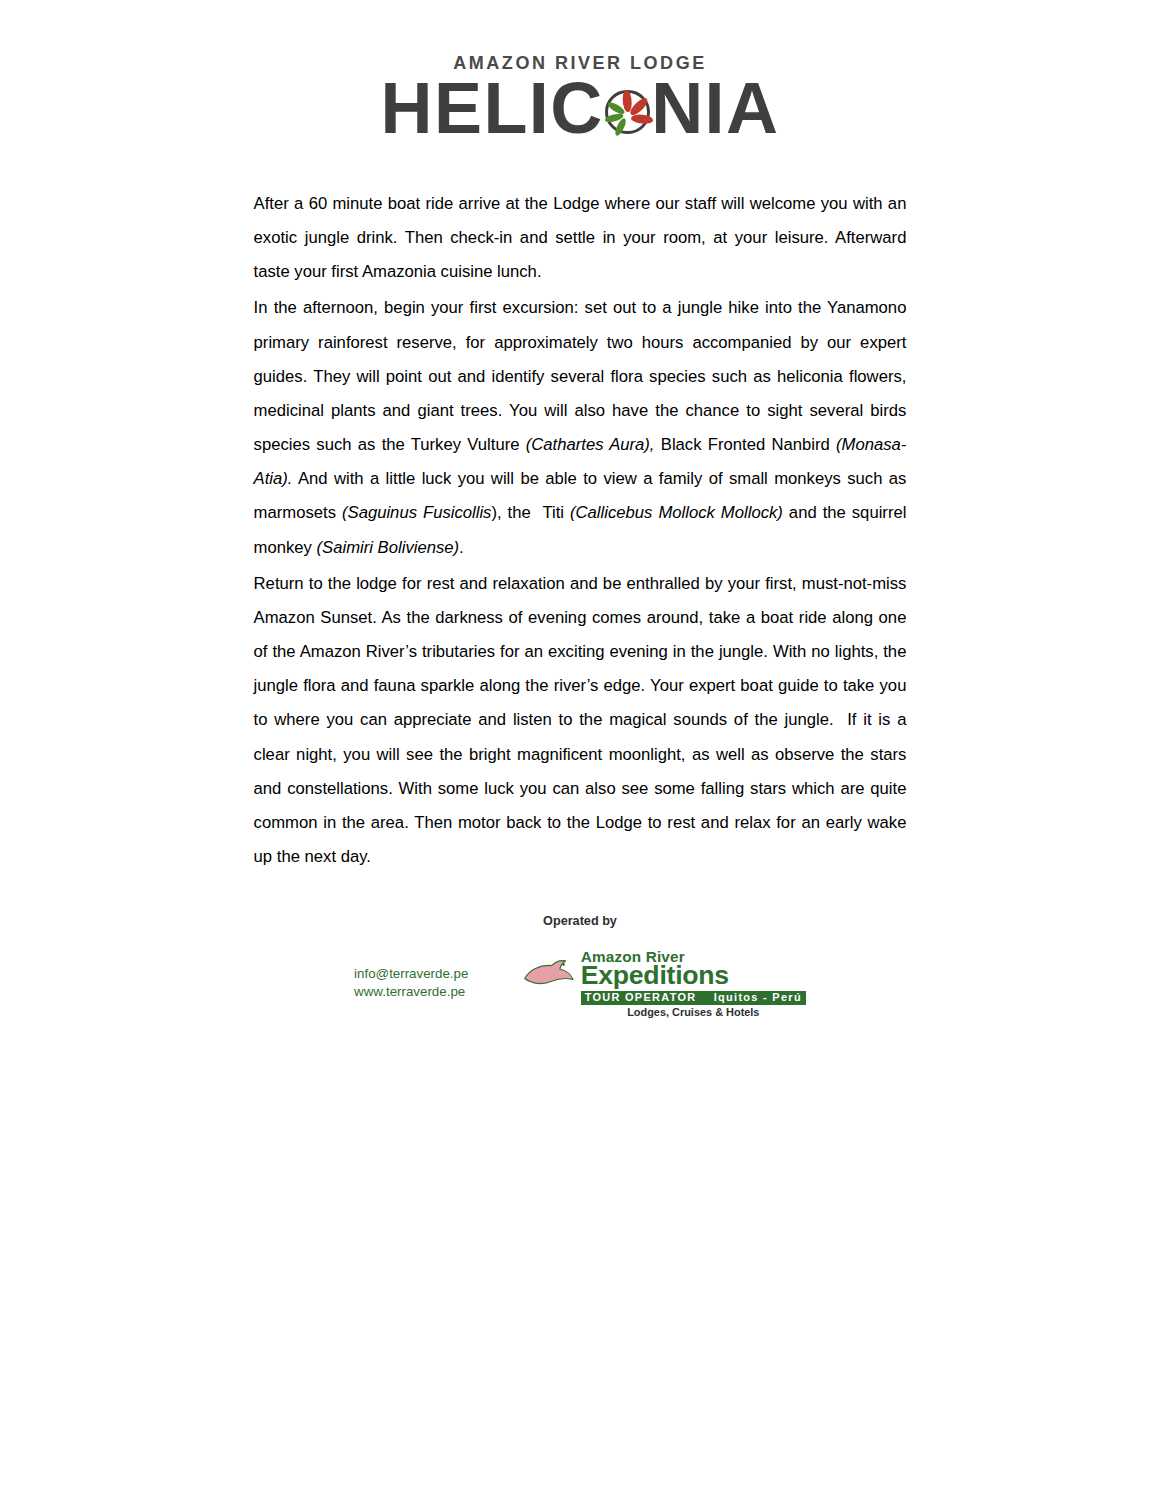AMAZON RIVER LODGE
HELIC NIA
After a 60 minute boat ride arrive at the Lodge where our staff will welcome you with an exotic jungle drink. Then check-in and settle in your room, at your leisure. Afterward taste your first Amazonia cuisine lunch.
In the afternoon, begin your first excursion: set out to a jungle hike into the Yanamono primary rainforest reserve, for approximately two hours accompanied by our expert guides. They will point out and identify several flora species such as heliconia flowers, medicinal plants and giant trees. You will also have the chance to sight several birds species such as the Turkey Vulture (Cathartes Aura), Black Fronted Nanbird (Monasa-Atia). And with a little luck you will be able to view a family of small monkeys such as marmosets (Saguinus Fusicollis), the Titi (Callicebus Mollock Mollock) and the squirrel monkey (Saimiri Boliviense).
Return to the lodge for rest and relaxation and be enthralled by your first, must-not-miss Amazon Sunset. As the darkness of evening comes around, take a boat ride along one of the Amazon River’s tributaries for an exciting evening in the jungle. With no lights, the jungle flora and fauna sparkle along the river’s edge. Your expert boat guide to take you to where you can appreciate and listen to the magical sounds of the jungle. If it is a clear night, you will see the bright magnificent moonlight, as well as observe the stars and constellations. With some luck you can also see some falling stars which are quite common in the area. Then motor back to the Lodge to rest and relax for an early wake up the next day.
Operated by
info@terraverde.pe
www.terraverde.pe
Amazon River
Expeditions
TOUR OPERATOR Iquitos - Perú
Lodges, Cruises & Hotels